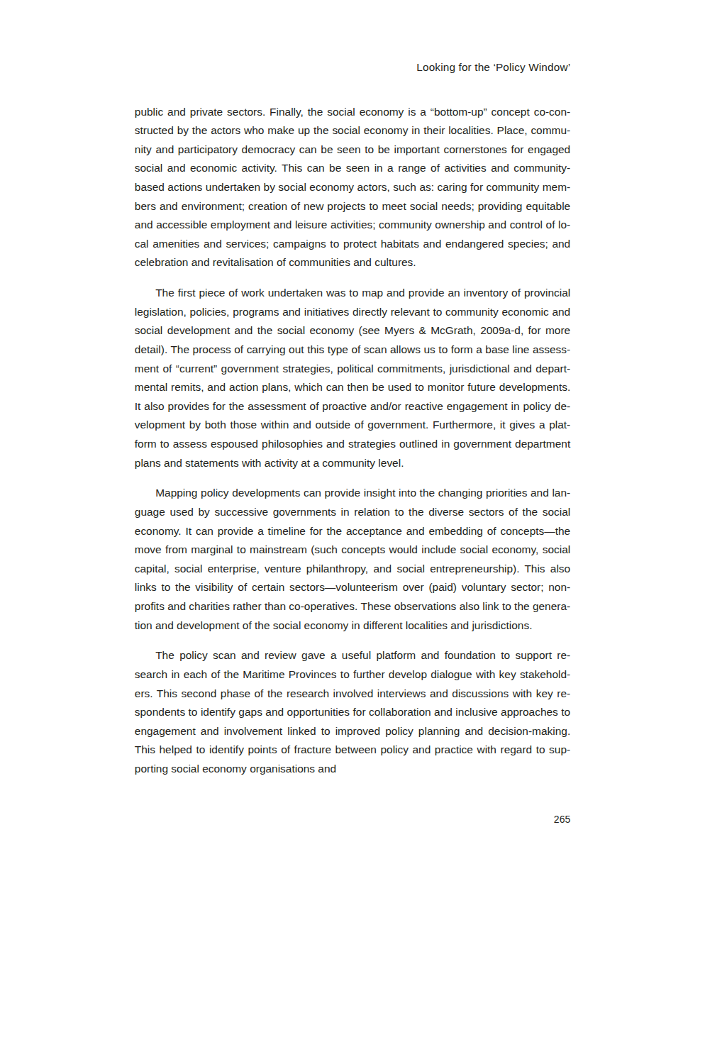Looking for the ‘Policy Window’
public and private sectors. Finally, the social economy is a “bottom-up” concept co-constructed by the actors who make up the social economy in their localities. Place, community and participatory democracy can be seen to be important cornerstones for engaged social and economic activity. This can be seen in a range of activities and community-based actions undertaken by social economy actors, such as: caring for community members and environment; creation of new projects to meet social needs; providing equitable and accessible employment and leisure activities; community ownership and control of local amenities and services; campaigns to protect habitats and endangered species; and celebration and revitalisation of communities and cultures.
The first piece of work undertaken was to map and provide an inventory of provincial legislation, policies, programs and initiatives directly relevant to community economic and social development and the social economy (see Myers & McGrath, 2009a-d, for more detail). The process of carrying out this type of scan allows us to form a base line assessment of “current” government strategies, political commitments, jurisdictional and departmental remits, and action plans, which can then be used to monitor future developments. It also provides for the assessment of proactive and/or reactive engagement in policy development by both those within and outside of government. Furthermore, it gives a platform to assess espoused philosophies and strategies outlined in government department plans and statements with activity at a community level.
Mapping policy developments can provide insight into the changing priorities and language used by successive governments in relation to the diverse sectors of the social economy. It can provide a timeline for the acceptance and embedding of concepts—the move from marginal to mainstream (such concepts would include social economy, social capital, social enterprise, venture philanthropy, and social entrepreneurship). This also links to the visibility of certain sectors—volunteerism over (paid) voluntary sector; non-profits and charities rather than co-operatives. These observations also link to the generation and development of the social economy in different localities and jurisdictions.
The policy scan and review gave a useful platform and foundation to support research in each of the Maritime Provinces to further develop dialogue with key stakeholders. This second phase of the research involved interviews and discussions with key respondents to identify gaps and opportunities for collaboration and inclusive approaches to engagement and involvement linked to improved policy planning and decision-making. This helped to identify points of fracture between policy and practice with regard to supporting social economy organisations and
265